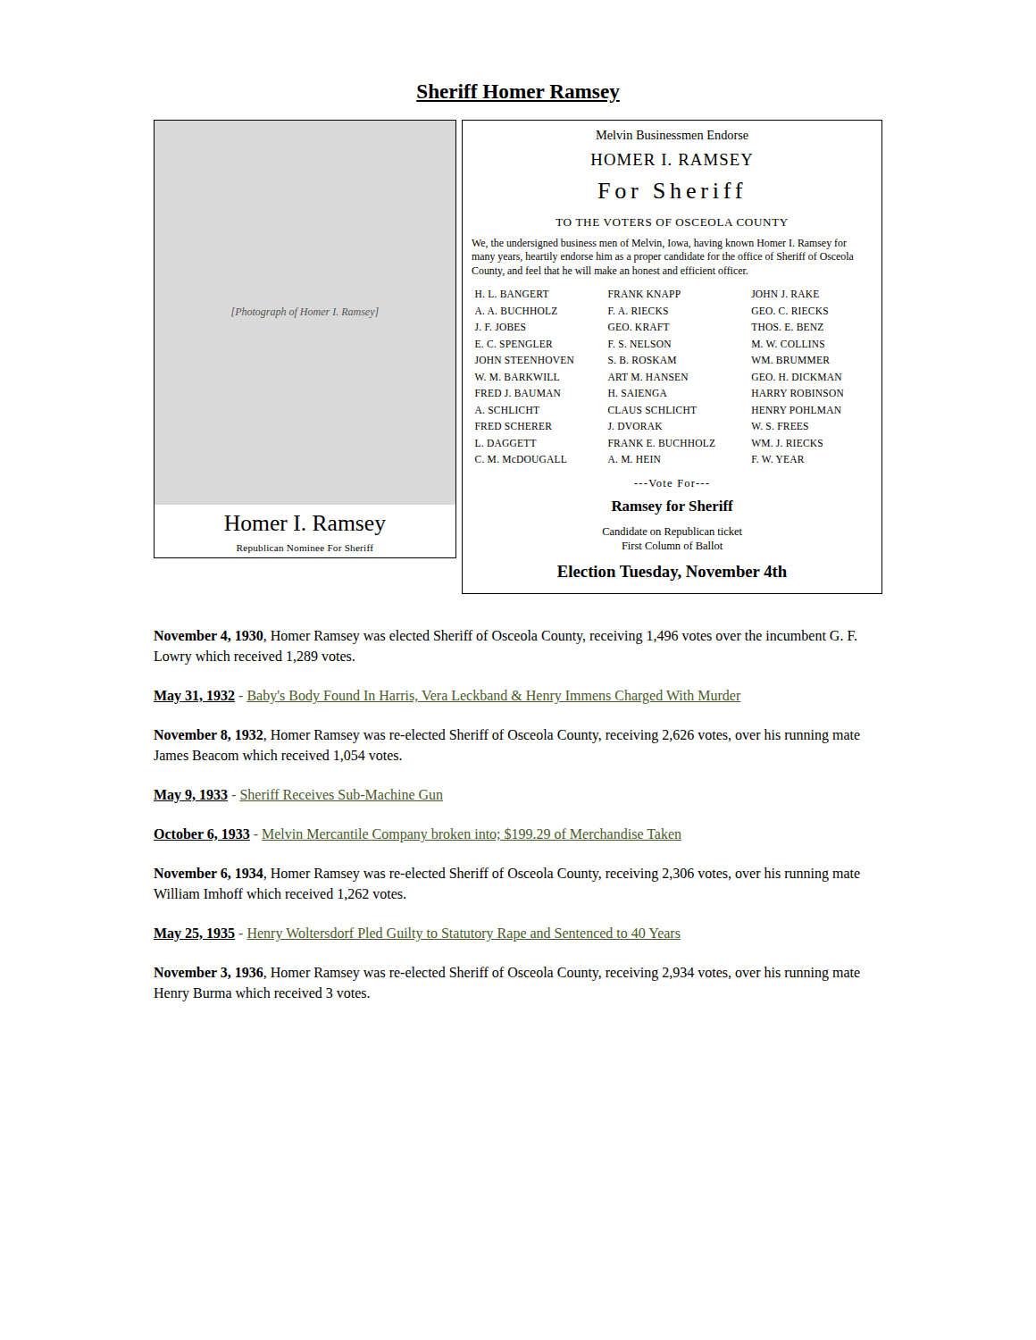Sheriff Homer Ramsey
[Photograph of Homer I. Ramsey]
Homer I. Ramsey
Republican Nominee For Sheriff
Melvin Businessmen Endorse
HOMER I. RAMSEY
For Sheriff
TO THE VOTERS OF OSCEOLA COUNTY
We, the undersigned business men of Melvin, Iowa, having known Homer I. Ramsey for many years, heartily endorse him as a proper candidate for the office of Sheriff of Osceola County, and feel that he will make an honest and efficient officer.
| H. L. BANGERT | FRANK KNAPP | JOHN J. RAKE |
| A. A. BUCHHOLZ | F. A. RIECKS | GEO. C. RIECKS |
| J. F. JOBES | GEO. KRAFT | THOS. E. BENZ |
| E. C. SPENGLER | F. S. NELSON | M. W. COLLINS |
| JOHN STEENHOVEN | S. B. ROSKAM | WM. BRUMMER |
| W. M. BARKWILL | ART M. HANSEN | GEO. H. DICKMAN |
| FRED J. BAUMAN | H. SAIENGA | HARRY ROBINSON |
| A. SCHLICHT | CLAUS SCHLICHT | HENRY POHLMAN |
| FRED SCHERER | J. DVORAK | W. S. FREES |
| L. DAGGETT | FRANK E. BUCHHOLZ | WM. J. RIECKS |
| C. M. McDOUGALL | A. M. HEIN | F. W. YEAR |
---Vote For---
Ramsey for Sheriff
Candidate on Republican ticket
First Column of Ballot
Election Tuesday, November 4th
November 4, 1930, Homer Ramsey was elected Sheriff of Osceola County, receiving 1,496 votes over the incumbent G. F. Lowry which received 1,289 votes.
May 31, 1932 - Baby's Body Found In Harris, Vera Leckband & Henry Immens Charged With Murder
November 8, 1932, Homer Ramsey was re-elected Sheriff of Osceola County, receiving 2,626 votes, over his running mate James Beacom which received 1,054 votes.
May 9, 1933 - Sheriff Receives Sub-Machine Gun
October 6, 1933 - Melvin Mercantile Company broken into; $199.29 of Merchandise Taken
November 6, 1934, Homer Ramsey was re-elected Sheriff of Osceola County, receiving 2,306 votes, over his running mate William Imhoff which received 1,262 votes.
May 25, 1935 - Henry Woltersdorf Pled Guilty to Statutory Rape and Sentenced to 40 Years
November 3, 1936, Homer Ramsey was re-elected Sheriff of Osceola County, receiving 2,934 votes, over his running mate Henry Burma which received 3 votes.